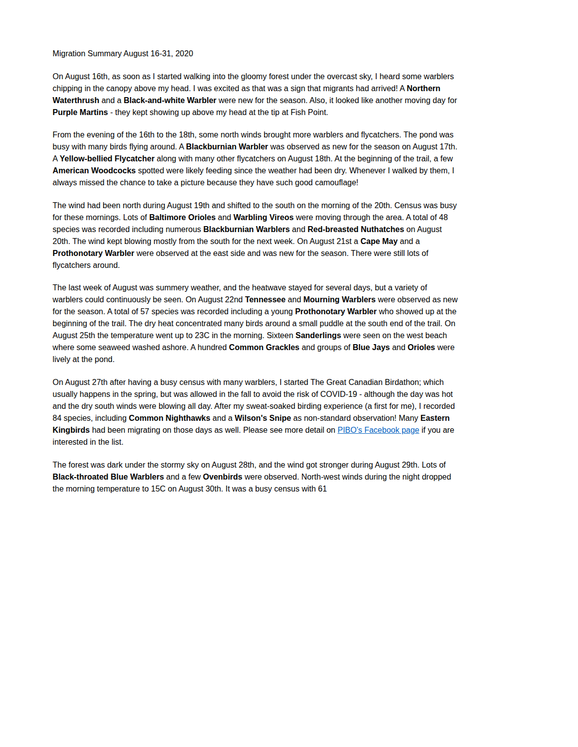Migration Summary August 16-31, 2020
On August 16th, as soon as I started walking into the gloomy forest under the overcast sky, I heard some warblers chipping in the canopy above my head. I was excited as that was a sign that migrants had arrived! A Northern Waterthrush and a Black-and-white Warbler were new for the season. Also, it looked like another moving day for Purple Martins - they kept showing up above my head at the tip at Fish Point.
From the evening of the 16th to the 18th, some north winds brought more warblers and flycatchers. The pond was busy with many birds flying around. A Blackburnian Warbler was observed as new for the season on August 17th. A Yellow-bellied Flycatcher along with many other flycatchers on August 18th. At the beginning of the trail, a few American Woodcocks spotted were likely feeding since the weather had been dry. Whenever I walked by them, I always missed the chance to take a picture because they have such good camouflage!
The wind had been north during August 19th and shifted to the south on the morning of the 20th. Census was busy for these mornings. Lots of Baltimore Orioles and Warbling Vireos were moving through the area. A total of 48 species was recorded including numerous Blackburnian Warblers and Red-breasted Nuthatches on August 20th. The wind kept blowing mostly from the south for the next week. On August 21st a Cape May and a Prothonotary Warbler were observed at the east side and was new for the season. There were still lots of flycatchers around.
The last week of August was summery weather, and the heatwave stayed for several days, but a variety of warblers could continuously be seen. On August 22nd Tennessee and Mourning Warblers were observed as new for the season. A total of 57 species was recorded including a young Prothonotary Warbler who showed up at the beginning of the trail. The dry heat concentrated many birds around a small puddle at the south end of the trail. On August 25th the temperature went up to 23C in the morning. Sixteen Sanderlings were seen on the west beach where some seaweed washed ashore. A hundred Common Grackles and groups of Blue Jays and Orioles were lively at the pond.
On August 27th after having a busy census with many warblers, I started The Great Canadian Birdathon; which usually happens in the spring, but was allowed in the fall to avoid the risk of COVID-19 - although the day was hot and the dry south winds were blowing all day. After my sweat-soaked birding experience (a first for me), I recorded 84 species, including Common Nighthawks and a Wilson's Snipe as non-standard observation! Many Eastern Kingbirds had been migrating on those days as well. Please see more detail on PIBO's Facebook page if you are interested in the list.
The forest was dark under the stormy sky on August 28th, and the wind got stronger during August 29th. Lots of Black-throated Blue Warblers and a few Ovenbirds were observed. North-west winds during the night dropped the morning temperature to 15C on August 30th. It was a busy census with 61